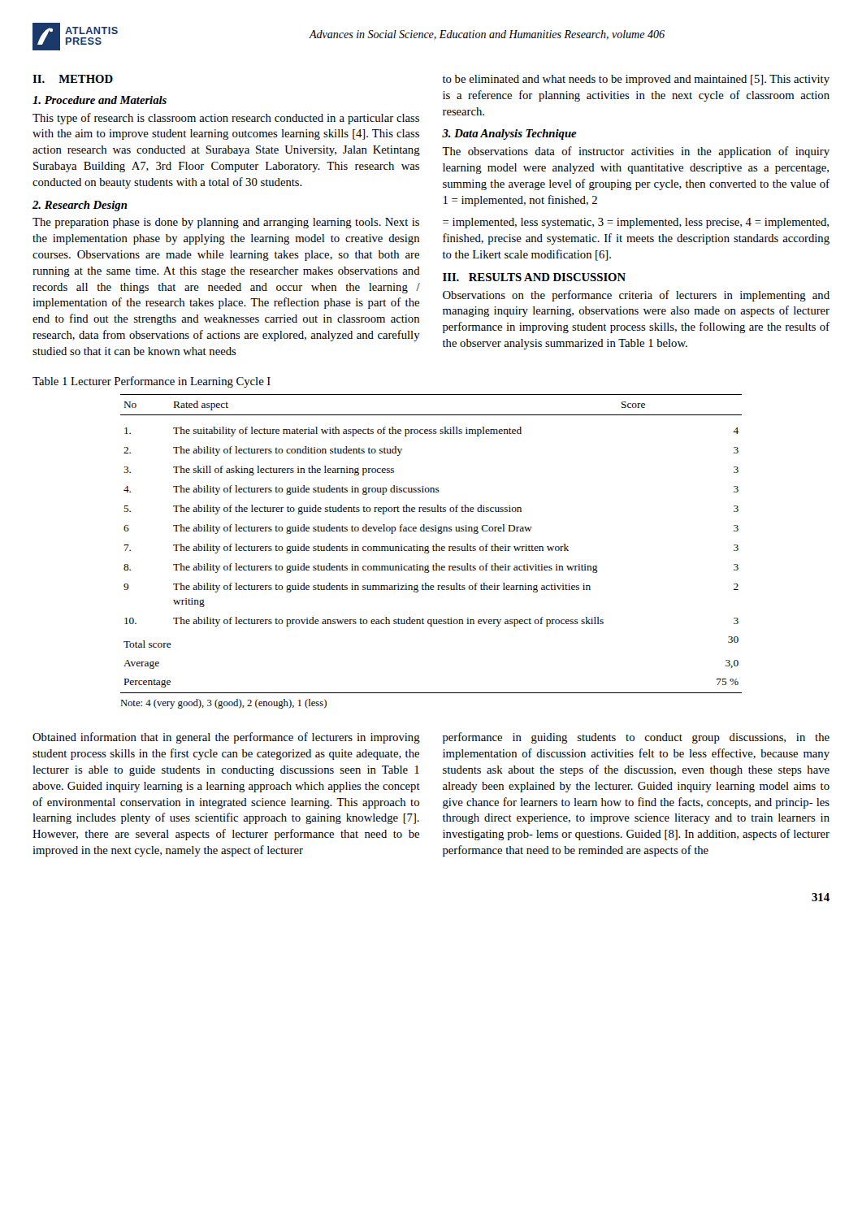ATLANTIS
PRESS
Advances in Social Science, Education and Humanities Research, volume 406
II. METHOD
1. Procedure and Materials
This type of research is classroom action research conducted in a particular class with the aim to improve student learning outcomes learning skills [4]. This class action research was conducted at Surabaya State University, Jalan Ketintang Surabaya Building A7, 3rd Floor Computer Laboratory. This research was conducted on beauty students with a total of 30 students.
2. Research Design
The preparation phase is done by planning and arranging learning tools. Next is the implementation phase by applying the learning model to creative design courses. Observations are made while learning takes place, so that both are running at the same time. At this stage the researcher makes observations and records all the things that are needed and occur when the learning / implementation of the research takes place. The reflection phase is part of the end to find out the strengths and weaknesses carried out in classroom action research, data from observations of actions are explored, analyzed and carefully studied so that it can be known what needs
to be eliminated and what needs to be improved and maintained [5]. This activity is a reference for planning activities in the next cycle of classroom action research.
3. Data Analysis Technique
The observations data of instructor activities in the application of inquiry learning model were analyzed with quantitative descriptive as a percentage, summing the average level of grouping per cycle, then converted to the value of 1 = implemented, not finished, 2
= implemented, less systematic, 3 = implemented, less precise, 4 = implemented, finished, precise and systematic. If it meets the description standards according to the Likert scale modification [6].
III. RESULTS AND DISCUSSION
Observations on the performance criteria of lecturers in implementing and managing inquiry learning, observations were also made on aspects of lecturer performance in improving student process skills, the following are the results of the observer analysis summarized in Table 1 below.
Table 1 Lecturer Performance in Learning Cycle I
| No | Rated aspect | Score |
| --- | --- | --- |
| 1. | The suitability of lecture material with aspects of the process skills implemented | 4 |
| 2. | The ability of lecturers to condition students to study | 3 |
| 3. | The skill of asking lecturers in the learning process | 3 |
| 4. | The ability of lecturers to guide students in group discussions | 3 |
| 5. | The ability of the lecturer to guide students to report the results of the discussion | 3 |
| 6 | The ability of lecturers to guide students to develop face designs using Corel Draw | 3 |
| 7. | The ability of lecturers to guide students in communicating the results of their written work | 3 |
| 8. | The ability of lecturers to guide students in communicating the results of their activities in writing | 3 |
| 9 | The ability of lecturers to guide students in summarizing the results of their learning activities in writing | 2 |
| 10. | The ability of lecturers to provide answers to each student question in every aspect of process skills | 3 |
| Total score | 30 |
| Average | 3,0 |
| Percentage | 75 % |
Note: 4 (very good), 3 (good), 2 (enough), 1 (less)
Obtained information that in general the performance of lecturers in improving student process skills in the first cycle can be categorized as quite adequate, the lecturer is able to guide students in conducting discussions seen in Table 1 above. Guided inquiry learning is a learning approach which applies the concept of environmental conservation in integrated science learning. This approach to learning includes plenty of uses scientific approach to gaining knowledge [7]. However, there are several aspects of lecturer performance that need to be improved in the next cycle, namely the aspect of lecturer
performance in guiding students to conduct group discussions, in the implementation of discussion activities felt to be less effective, because many students ask about the steps of the discussion, even though these steps have already been explained by the lecturer. Guided inquiry learning model aims to give chance for learners to learn how to find the facts, concepts, and princip- les through direct experience, to improve science literacy and to train learners in investigating prob- lems or questions. Guided [8]. In addition, aspects of lecturer performance that need to be reminded are aspects of the
314